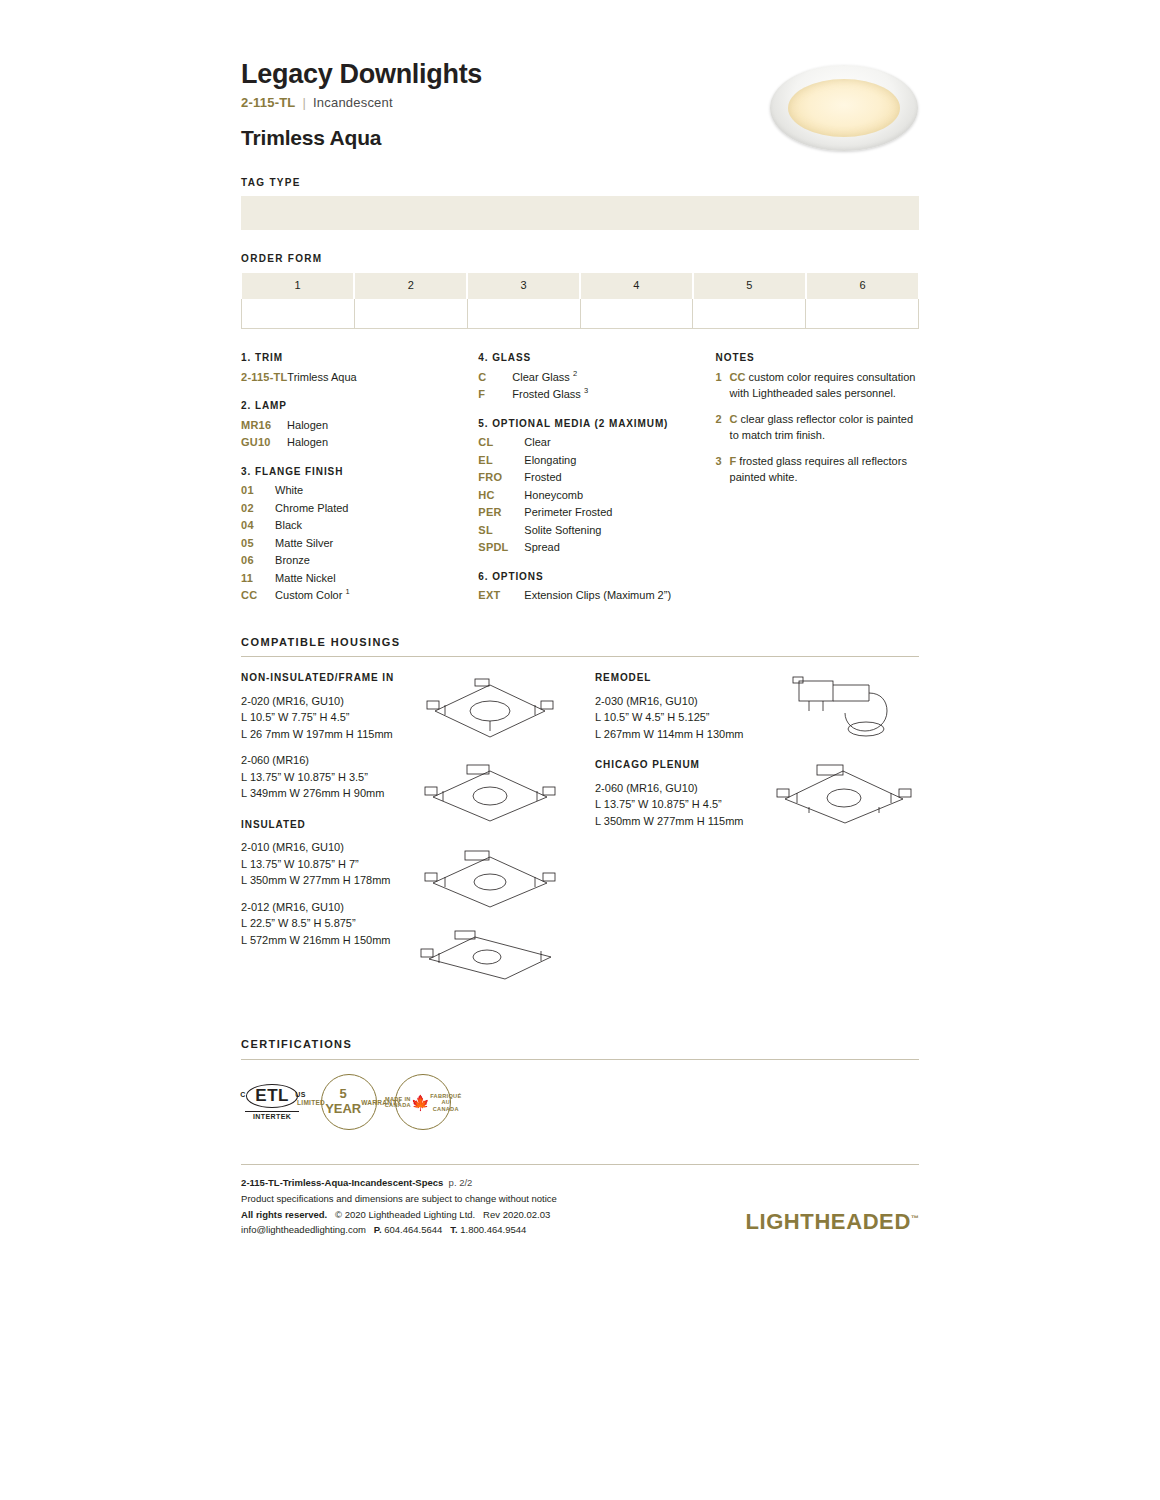Legacy Downlights
2-115-TL|Incandescent
Trimless Aqua
Tag Type
Order Form
| 1 | 2 | 3 | 4 | 5 | 6 |
| --- | --- | --- | --- | --- | --- |
1. Trim
2-115-TL Trimless Aqua
2. Lamp
MR16 Halogen
GU10 Halogen
3. Flange Finish
01 White
02 Chrome Plated
04 Black
05 Matte Silver
06 Bronze
11 Matte Nickel
CC Custom Color 1
4. Glass
CClear Glass 2
FFrosted Glass 3
5. Optional Media (2 Maximum)
CL Clear
EL Elongating
FRO Frosted
HC Honeycomb
PER Perimeter Frosted
SL Solite Softening
SPDL Spread
6. Options
EXT Extension Clips (Maximum 2”)
Notes
1 CC custom color requires consultation with Lightheaded sales personnel.
2 C clear glass reflector color is painted to match trim finish.
3 F frosted glass requires all reflectors painted white.
Compatible Housings
Non-Insulated/Frame In
2-020 (MR16, GU10)
L 10.5” W 7.75” H 4.5”
L 26 7mm W 197mm H 115mm
2-060 (MR16)
L 13.75” W 10.875” H 3.5”
L 349mm W 276mm H 90mm
Insulated
2-010 (MR16, GU10)
L 13.75” W 10.875” H 7”
L 350mm W 277mm H 178mm
2-012 (MR16, GU10)
L 22.5” W 8.5” H 5.875”
L 572mm W 216mm H 150mm
Remodel
2-030 (MR16, GU10)
L 10.5” W 4.5” H 5.125”
L 267mm W 114mm H 130mm
Chicago Plenum
2-060 (MR16, GU10)
L 13.75” W 10.875” H 4.5”
L 350mm W 277mm H 115mm
Certifications
c ETLus
Intertek
Limited5 Year Warranty
Made in Canada 🍁 Fabriqué au Canada
2-115-TL-Trimless-Aqua-Incandescent-Specs p. 2/2
Product specifications and dimensions are subject to change without notice
All rights reserved. © 2020 Lightheaded Lighting Ltd. Rev 2020.02.03
info@lightheadedlighting.com P. 604.464.5644 T. 1.800.464.9544
LIGHTHEADED™